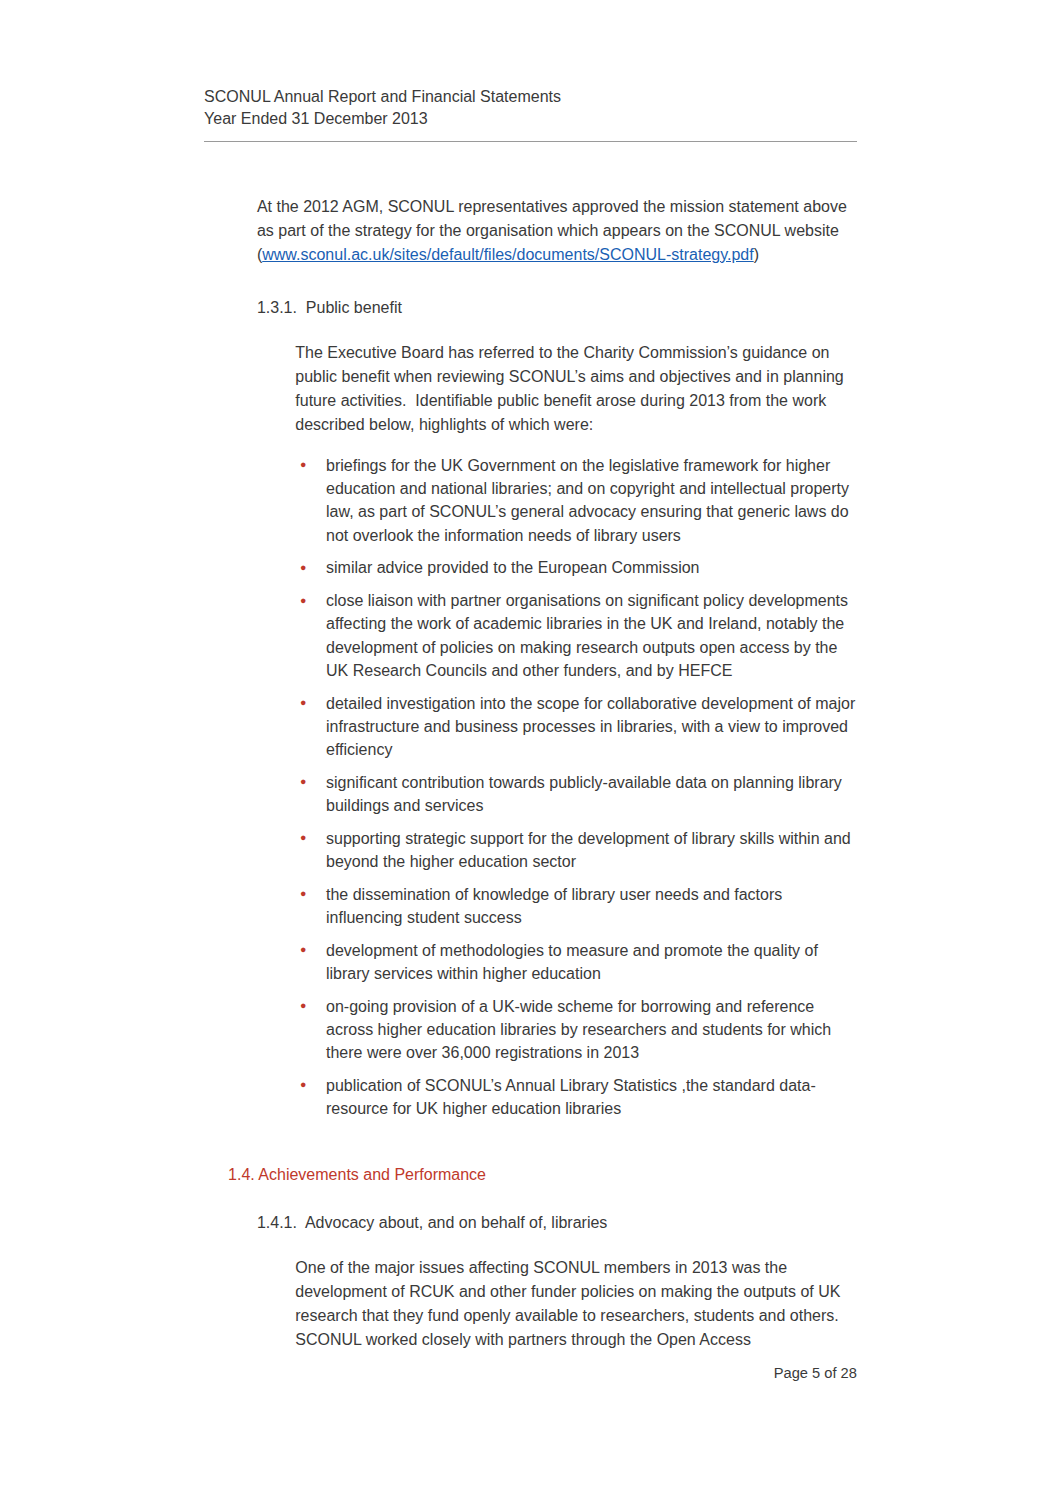SCONUL Annual Report and Financial Statements
Year Ended 31 December 2013
At the 2012 AGM, SCONUL representatives approved the mission statement above as part of the strategy for the organisation which appears on the SCONUL website (www.sconul.ac.uk/sites/default/files/documents/SCONUL-strategy.pdf)
1.3.1. Public benefit
The Executive Board has referred to the Charity Commission’s guidance on public benefit when reviewing SCONUL’s aims and objectives and in planning future activities. Identifiable public benefit arose during 2013 from the work described below, highlights of which were:
briefings for the UK Government on the legislative framework for higher education and national libraries; and on copyright and intellectual property law, as part of SCONUL’s general advocacy ensuring that generic laws do not overlook the information needs of library users
similar advice provided to the European Commission
close liaison with partner organisations on significant policy developments affecting the work of academic libraries in the UK and Ireland, notably the development of policies on making research outputs open access by the UK Research Councils and other funders, and by HEFCE
detailed investigation into the scope for collaborative development of major infrastructure and business processes in libraries, with a view to improved efficiency
significant contribution towards publicly-available data on planning library buildings and services
supporting strategic support for the development of library skills within and beyond the higher education sector
the dissemination of knowledge of library user needs and factors influencing student success
development of methodologies to measure and promote the quality of library services within higher education
on-going provision of a UK-wide scheme for borrowing and reference across higher education libraries by researchers and students for which there were over 36,000 registrations in 2013
publication of SCONUL’s Annual Library Statistics ,the standard data-resource for UK higher education libraries
1.4. Achievements and Performance
1.4.1. Advocacy about, and on behalf of, libraries
One of the major issues affecting SCONUL members in 2013 was the development of RCUK and other funder policies on making the outputs of UK research that they fund openly available to researchers, students and others. SCONUL worked closely with partners through the Open Access
Page 5 of 28